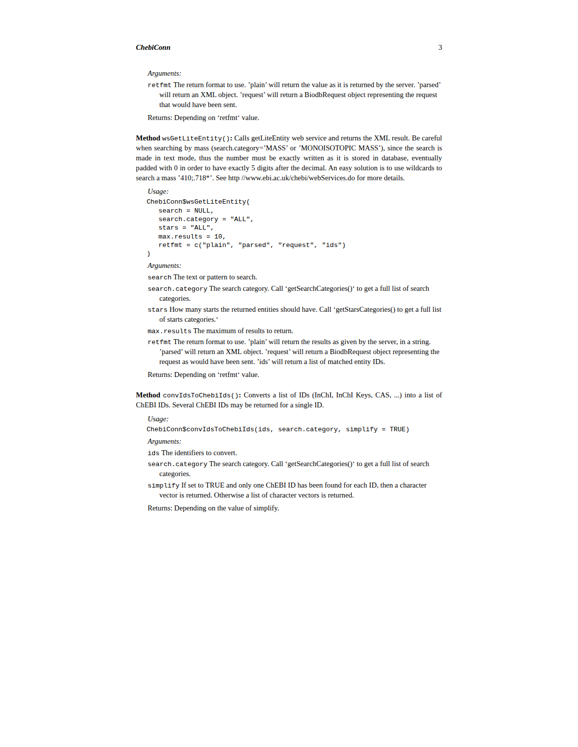ChebiConn 3
Arguments:
retfmt The return format to use. ’plain’ will return the value as it is returned by the server. ’parsed’ will return an XML object. ’request’ will return a BiodbRequest object representing the request that would have been sent.
Returns: Depending on ‘retfmt‘ value.
Method wsGetLiteEntity(): Calls getLiteEntity web service and returns the XML result. Be careful when searching by mass (search.category=’MASS’ or ’MONOISOTOPIC MASS’), since the search is made in text mode, thus the number must be exactly written as it is stored in database, eventually padded with 0 in order to have exactly 5 digits after the decimal. An easy solution is to use wildcards to search a mass ’410;.718*’. See http //www.ebi.ac.uk/chebi/webServices.do for more details.
Usage:
ChebiConn$wsGetLiteEntity(
   search = NULL,
   search.category = "ALL",
   stars = "ALL",
   max.results = 10,
   retfmt = c("plain", "parsed", "request", "ids")
)
Arguments:
search The text or pattern to search.
search.category The search category. Call ‘getSearchCategories()‘ to get a full list of search categories.
stars How many starts the returned entities should have. Call ‘getStarsCategories() to get a full list of starts categories.‘
max.results The maximum of results to return.
retfmt The return format to use. ’plain’ will return the results as given by the server, in a string. ’parsed’ will return an XML object. ’request’ will return a BiodbRequest object representing the request as would have been sent. ’ids’ will return a list of matched entity IDs.
Returns: Depending on ‘retfmt‘ value.
Method convIdsToChebiIds(): Converts a list of IDs (InChI, InChI Keys, CAS, ...) into a list of ChEBI IDs. Several ChEBI IDs may be returned for a single ID.
Usage:
ChebiConn$convIdsToChebiIds(ids, search.category, simplify = TRUE)
Arguments:
ids The identifiers to convert.
search.category The search category. Call ‘getSearchCategories()‘ to get a full list of search categories.
simplify If set to TRUE and only one ChEBI ID has been found for each ID, then a character vector is returned. Otherwise a list of character vectors is returned.
Returns: Depending on the value of simplify.